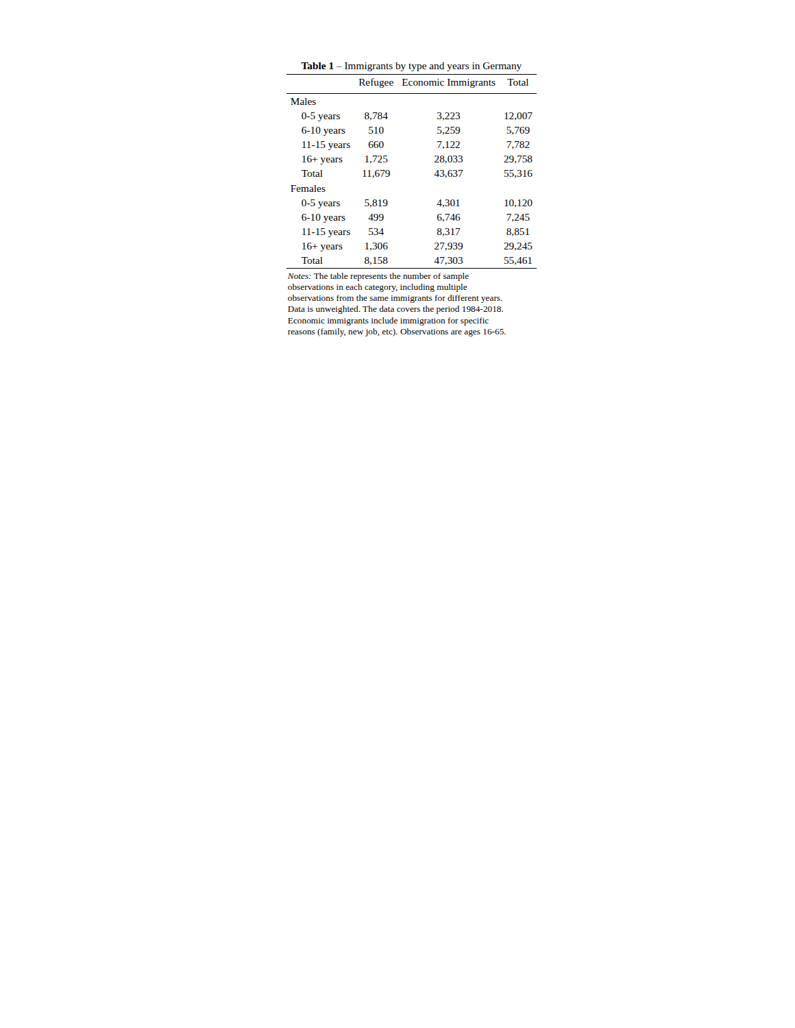Table 1 – Immigrants by type and years in Germany
| | Refugee | Economic Immigrants | Total |
| --- | --- | --- | --- |
| Males | | | |
| 0-5 years | 8,784 | 3,223 | 12,007 |
| 6-10 years | 510 | 5,259 | 5,769 |
| 11-15 years | 660 | 7,122 | 7,782 |
| 16+ years | 1,725 | 28,033 | 29,758 |
| Total | 11,679 | 43,637 | 55,316 |
| Females | | | |
| 0-5 years | 5,819 | 4,301 | 10,120 |
| 6-10 years | 499 | 6,746 | 7,245 |
| 11-15 years | 534 | 8,317 | 8,851 |
| 16+ years | 1,306 | 27,939 | 29,245 |
| Total | 8,158 | 47,303 | 55,461 |
Notes: The table represents the number of sample observations in each category, including multiple observations from the same immigrants for different years. Data is unweighted. The data covers the period 1984-2018. Economic immigrants include immigration for specific reasons (family, new job, etc). Observations are ages 16-65.